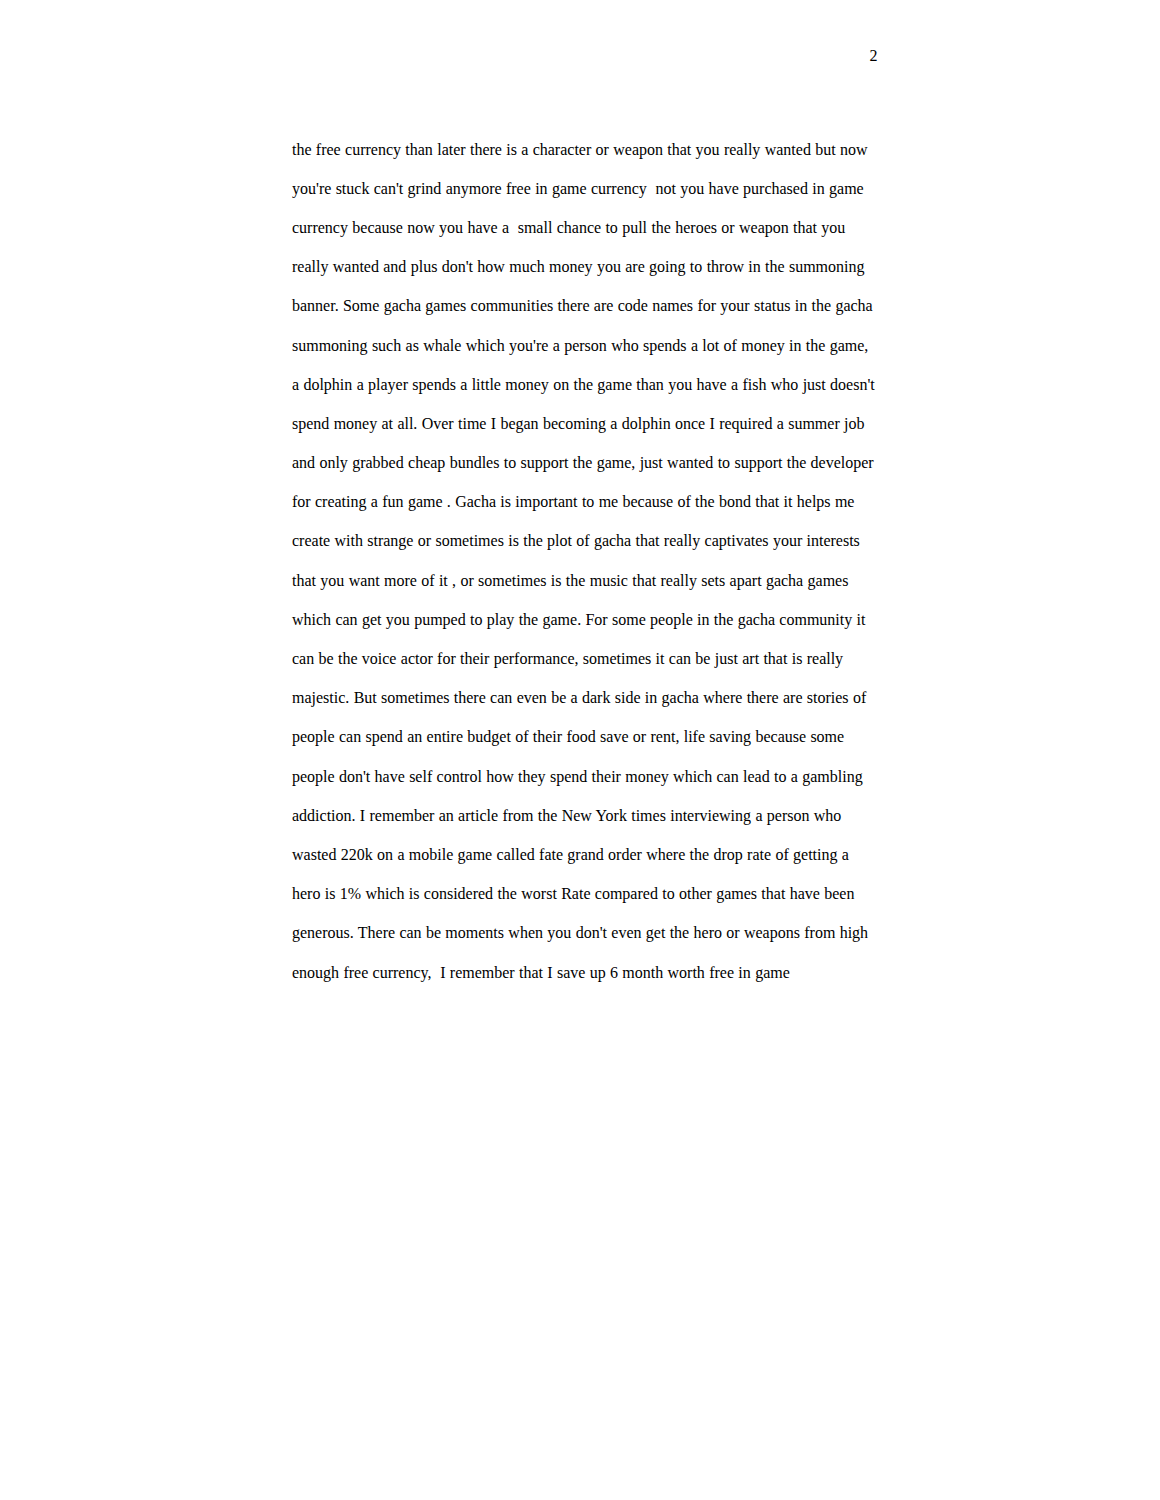2
the free currency than later there is a character or weapon that you really wanted but now you're stuck can't grind anymore free in game currency not you have purchased in game currency because now you have a small chance to pull the heroes or weapon that you really wanted and plus don't how much money you are going to throw in the summoning banner. Some gacha games communities there are code names for your status in the gacha summoning such as whale which you're a person who spends a lot of money in the game, a dolphin a player spends a little money on the game than you have a fish who just doesn't spend money at all. Over time I began becoming a dolphin once I required a summer job and only grabbed cheap bundles to support the game, just wanted to support the developer for creating a fun game . Gacha is important to me because of the bond that it helps me create with strange or sometimes is the plot of gacha that really captivates your interests that you want more of it , or sometimes is the music that really sets apart gacha games which can get you pumped to play the game. For some people in the gacha community it can be the voice actor for their performance, sometimes it can be just art that is really majestic. But sometimes there can even be a dark side in gacha where there are stories of people can spend an entire budget of their food save or rent, life saving because some people don't have self control how they spend their money which can lead to a gambling addiction. I remember an article from the New York times interviewing a person who wasted 220k on a mobile game called fate grand order where the drop rate of getting a hero is 1% which is considered the worst Rate compared to other games that have been generous. There can be moments when you don't even get the hero or weapons from high enough free currency, I remember that I save up 6 month worth free in game